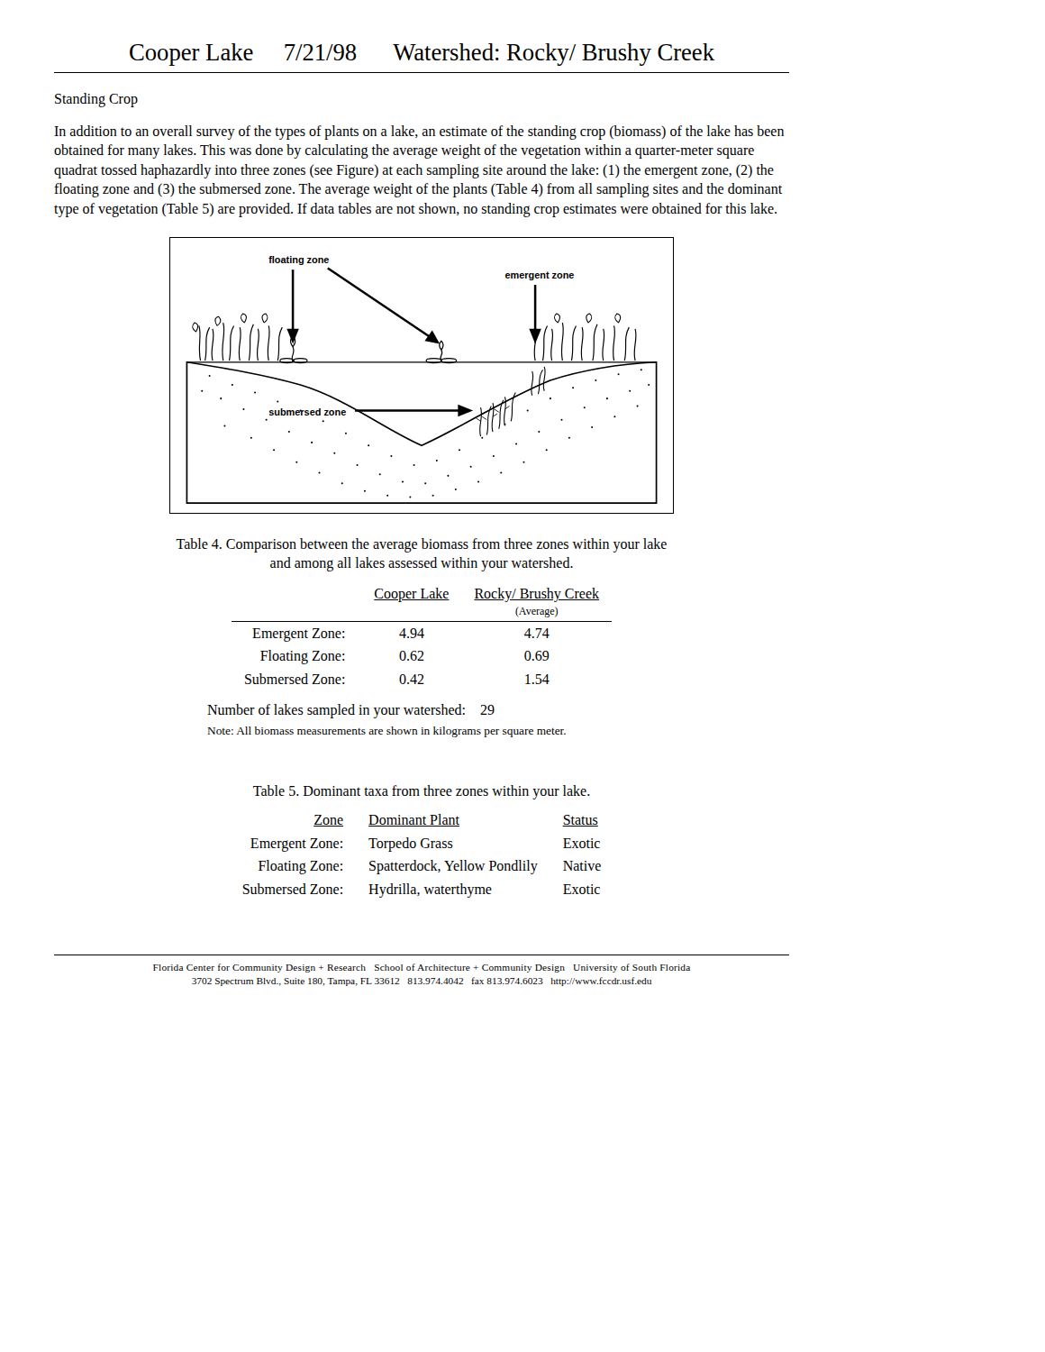Cooper Lake 7/21/98 Watershed: Rocky/ Brushy Creek
Standing Crop
In addition to an overall survey of the types of plants on a lake, an estimate of the standing crop (biomass) of the lake has been obtained for many lakes. This was done by calculating the average weight of the vegetation within a quarter-meter square quadrat tossed haphazardly into three zones (see Figure) at each sampling site around the lake: (1) the emergent zone, (2) the floating zone and (3) the submersed zone. The average weight of the plants (Table 4) from all sampling sites and the dominant type of vegetation (Table 5) are provided. If data tables are not shown, no standing crop estimates were obtained for this lake.
floating zone emergent zone submersed zone
Table 4. Comparison between the average biomass from three zones within your lake
and among all lakes assessed within your watershed.
| | Cooper Lake | Rocky/ Brushy Creek |
| | | (Average) |
| Emergent Zone: | 4.94 | 4.74 |
| Floating Zone: | 0.62 | 0.69 |
| Submersed Zone: | 0.42 | 1.54 |
Number of lakes sampled in your watershed: 29
Note: All biomass measurements are shown in kilograms per square meter.
Table 5. Dominant taxa from three zones within your lake.
| Zone | Dominant Plant | Status |
| --- | --- | --- |
| Emergent Zone: | Torpedo Grass | Exotic |
| Floating Zone: | Spatterdock, Yellow Pondlily | Native |
| Submersed Zone: | Hydrilla, waterthyme | Exotic |
Florida Center for Community Design + Research School of Architecture + Community Design University of South Florida
3702 Spectrum Blvd., Suite 180, Tampa, FL 33612 813.974.4042 fax 813.974.6023 http://www.fccdr.usf.edu